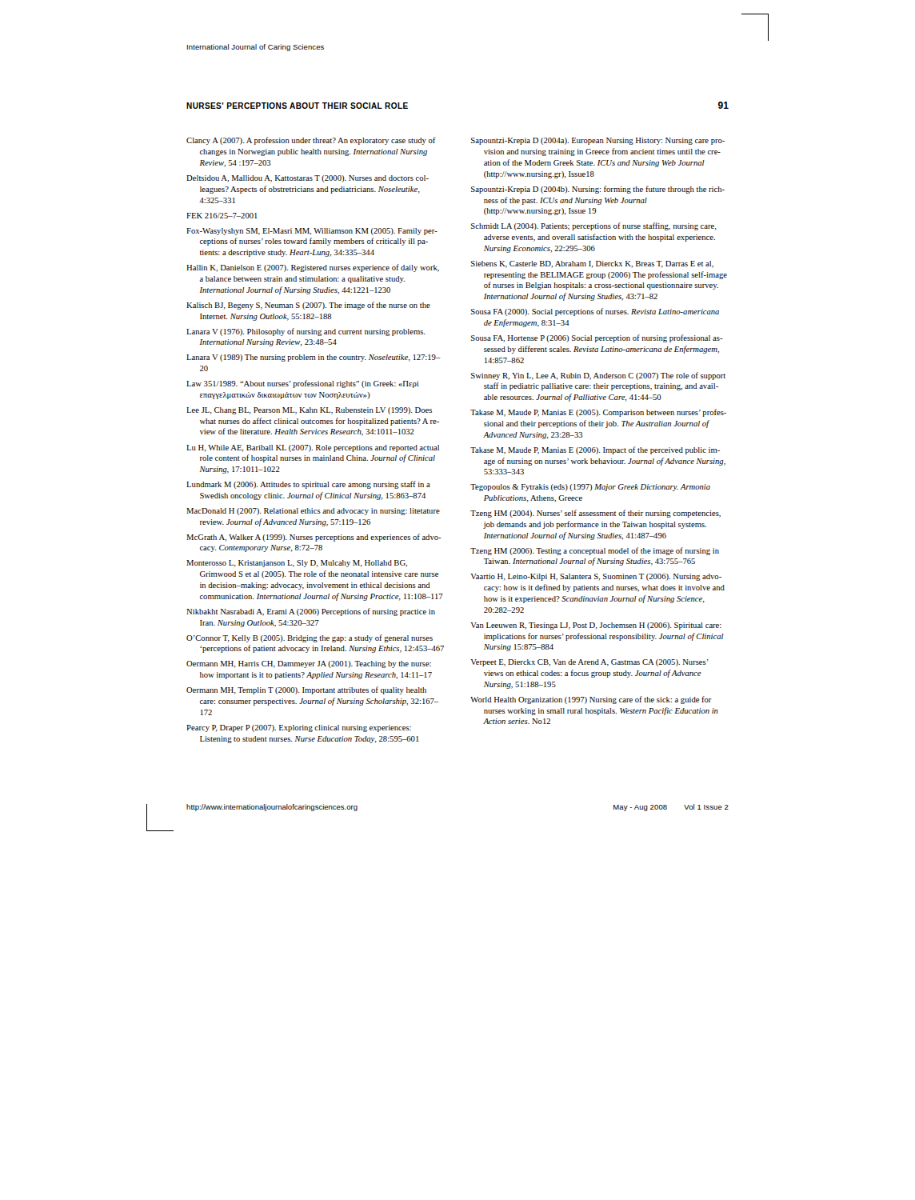International Journal of Caring Sciences
NURSES' PERCEPTIONS ABOUT THEIR SOCIAL ROLE 91
Clancy A (2007). A profession under threat? An exploratory case study of changes in Norwegian public health nursing. International Nursing Review, 54 :197–203
Deltsidou A, Mallidou A, Kattostaras T (2000). Nurses and doctors colleagues? Aspects of obstretricians and pediatricians. Noseleutike, 4:325–331
FEK 216/25–7–2001
Fox-Wasylyshyn SM, El-Masri MM, Williamson KM (2005). Family perceptions of nurses’ roles toward family members of critically ill patients: a descriptive study. Heart-Lung, 34:335–344
Hallin K, Danielson E (2007). Registered nurses experience of daily work, a balance between strain and stimulation: a qualitative study. International Journal of Nursing Studies, 44:1221–1230
Kalisch BJ, Begeny S, Neuman S (2007). The image of the nurse on the Internet. Nursing Outlook, 55:182–188
Lanara V (1976). Philosophy of nursing and current nursing problems. International Nursing Review, 23:48–54
Lanara V (1989) The nursing problem in the country. Noseleutike, 127:19–20
Law 351/1989. “About nurses’ professional rights” (in Greek: «Περί επαγγελματικών δικαιωμάτων των Νοσηλευτών»)
Lee JL, Chang BL, Pearson ML, Kahn KL, Rubenstein LV (1999). Does what nurses do affect clinical outcomes for hospitalized patients? A review of the literature. Health Services Research, 34:1011–1032
Lu H, While AE, Bariball KL (2007). Role perceptions and reported actual role content of hospital nurses in mainland China. Journal of Clinical Nursing, 17:1011–1022
Lundmark M (2006). Attitudes to spiritual care among nursing staff in a Swedish oncology clinic. Journal of Clinical Nursing, 15:863–874
MacDonald H (2007). Relational ethics and advocacy in nursing: litetature review. Journal of Advanced Nursing, 57:119–126
McGrath A, Walker A (1999). Nurses perceptions and experiences of advocacy. Contemporary Nurse, 8:72–78
Monterosso L, Kristanjanson L, Sly D, Mulcahy M, Hollahd BG, Grimwood S et al (2005). The role of the neonatal intensive care nurse in decision–making: advocacy, involvement in ethical decisions and communication. International Journal of Nursing Practice, 11:108–117
Nikbakht Nasrabadi A, Erami A (2006) Perceptions of nursing practice in Iran. Nursing Outlook, 54:320–327
O’Connor T, Kelly B (2005). Bridging the gap: a study of general nurses ‘perceptions of patient advocacy in Ireland. Nursing Ethics, 12:453–467
Oermann MH, Harris CH, Dammeyer JA (2001). Teaching by the nurse: how important is it to patients? Applied Nursing Research, 14:11–17
Oermann MH, Templin T (2000). Important attributes of quality health care: consumer perspectives. Journal of Nursing Scholarship, 32:167–172
Pearcy P, Draper P (2007). Exploring clinical nursing experiences: Listening to student nurses. Nurse Education Today, 28:595–601
Sapountzi-Krepia D (2004a). European Nursing History: Nursing care provision and nursing training in Greece from ancient times until the creation of the Modern Greek State. ICUs and Nursing Web Journal (http://www.nursing.gr), Issue18
Sapountzi-Krepia D (2004b). Nursing: forming the future through the richness of the past. ICUs and Nursing Web Journal (http://www.nursing.gr), Issue 19
Schmidt LA (2004). Patients; perceptions of nurse staffing, nursing care, adverse events, and overall satisfaction with the hospital experience. Nursing Economics, 22:295–306
Siebens K, Casterle BD, Abraham I, Dierckx K, Breas T, Darras E et al, representing the BELIMAGE group (2006) The professional self-image of nurses in Belgian hospitals: a cross-sectional questionnaire survey. International Journal of Nursing Studies, 43:71–82
Sousa FA (2000). Social perceptions of nurses. Revista Latino-americana de Enfermagem, 8:31–34
Sousa FA, Hortense P (2006) Social perception of nursing professional assessed by different scales. Revista Latino-americana de Enfermagem, 14:857–862
Swinney R, Yin L, Lee A, Rubin D, Anderson C (2007) The role of support staff in pediatric palliative care: their perceptions, training, and available resources. Journal of Palliative Care, 41:44–50
Takase M, Maude P, Manias E (2005). Comparison between nurses’ professional and their perceptions of their job. The Australian Journal of Advanced Nursing, 23:28–33
Takase M, Maude P, Manias E (2006). Impact of the perceived public image of nursing on nurses’ work behaviour. Journal of Advance Nursing, 53:333–343
Tegopoulos & Fytrakis (eds) (1997) Major Greek Dictionary. Armonia Publications, Athens, Greece
Tzeng HM (2004). Nurses’ self assessment of their nursing competencies, job demands and job performance in the Taiwan hospital systems. International Journal of Nursing Studies, 41:487–496
Tzeng HM (2006). Testing a conceptual model of the image of nursing in Taiwan. International Journal of Nursing Studies, 43:755–765
Vaartio H, Leino-Kilpi H, Salantera S, Suominen T (2006). Nursing advocacy: how is it defined by patients and nurses, what does it involve and how is it experienced? Scandinavian Journal of Nursing Science, 20:282–292
Van Leeuwen R, Tiesinga LJ, Post D, Jochemsen H (2006). Spiritual care: implications for nurses’ professional responsibility. Journal of Clinical Nursing 15:875–884
Verpeet E, Dierckx CB, Van de Arend A, Gastmas CA (2005). Nurses’ views on ethical codes: a focus group study. Journal of Advance Nursing, 51:188–195
World Health Organization (1997) Nursing care of the sick: a guide for nurses working in small rural hospitals. Western Pacific Education in Action series. No12
http://www.internationaljournalofcaringsciences.org May - Aug 2008Vol 1 Issue 2